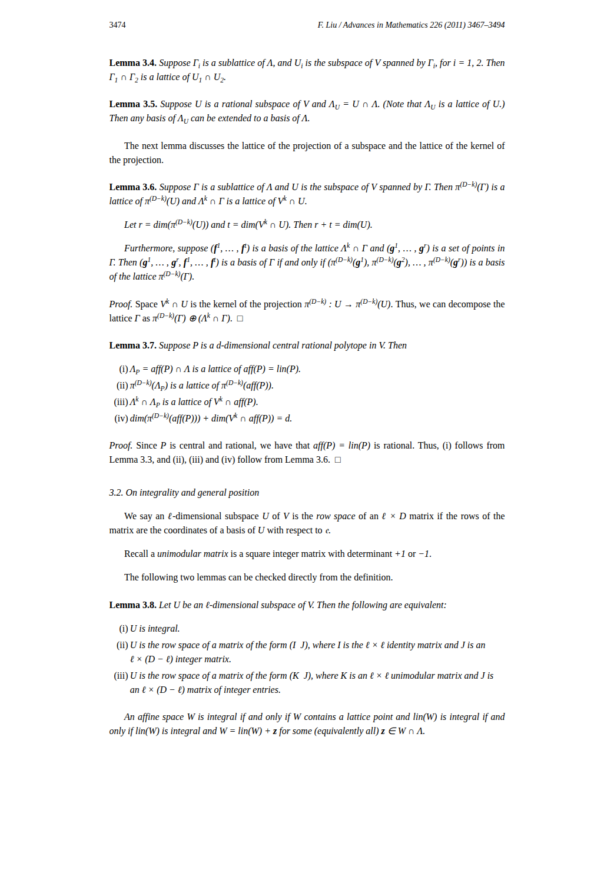3474 F. Liu / Advances in Mathematics 226 (2011) 3467–3494
Lemma 3.4. Suppose Γi is a sublattice of Λ, and Ui is the subspace of V spanned by Γi, for i = 1, 2. Then Γ1 ∩ Γ2 is a lattice of U1 ∩ U2.
Lemma 3.5. Suppose U is a rational subspace of V and ΛU = U ∩ Λ. (Note that ΛU is a lattice of U.) Then any basis of ΛU can be extended to a basis of Λ.
The next lemma discusses the lattice of the projection of a subspace and the lattice of the kernel of the projection.
Lemma 3.6. Suppose Γ is a sublattice of Λ and U is the subspace of V spanned by Γ. Then π(D−k)(Γ) is a lattice of π(D−k)(U) and Λk ∩ Γ is a lattice of Vk ∩ U.
Let r = dim(π(D−k)(U)) and t = dim(Vk ∩ U). Then r + t = dim(U).
Furthermore, suppose (f1, … , ft) is a basis of the lattice Λk ∩ Γ and (g1, … , gr) is a set of points in Γ. Then (g1, … , gr, f1, … , ft) is a basis of Γ if and only if (π(D−k)(g1), π(D−k)(g2), … , π(D−k)(gr)) is a basis of the lattice π(D−k)(Γ).
Proof. Space Vk ∩ U is the kernel of the projection π(D−k) : U → π(D−k)(U). Thus, we can decompose the lattice Γ as π(D−k)(Γ) ⊕ (Λk ∩ Γ). □
Lemma 3.7. Suppose P is a d-dimensional central rational polytope in V. Then
(i) ΛP = aff(P) ∩ Λ is a lattice of aff(P) = lin(P).
(ii) π(D−k)(ΛP) is a lattice of π(D−k)(aff(P)).
(iii) Λk ∩ ΛP is a lattice of Vk ∩ aff(P).
(iv) dim(π(D−k)(aff(P))) + dim(Vk ∩ aff(P)) = d.
Proof. Since P is central and rational, we have that aff(P) = lin(P) is rational. Thus, (i) follows from Lemma 3.3, and (ii), (iii) and (iv) follow from Lemma 3.6. □
3.2. On integrality and general position
We say an ℓ-dimensional subspace U of V is the row space of an ℓ × D matrix if the rows of the matrix are the coordinates of a basis of U with respect to 𝔢.
Recall a unimodular matrix is a square integer matrix with determinant +1 or −1.
The following two lemmas can be checked directly from the definition.
Lemma 3.8. Let U be an ℓ-dimensional subspace of V. Then the following are equivalent:
(i) U is integral.
(ii) U is the row space of a matrix of the form (I J), where I is the ℓ × ℓ identity matrix and J is an ℓ × (D − ℓ) integer matrix.
(iii) U is the row space of a matrix of the form (K J), where K is an ℓ × ℓ unimodular matrix and J is an ℓ × (D − ℓ) matrix of integer entries.
An affine space W is integral if and only if W contains a lattice point and lin(W) is integral if and only if lin(W) is integral and W = lin(W) + z for some (equivalently all) z ∈ W ∩ Λ.